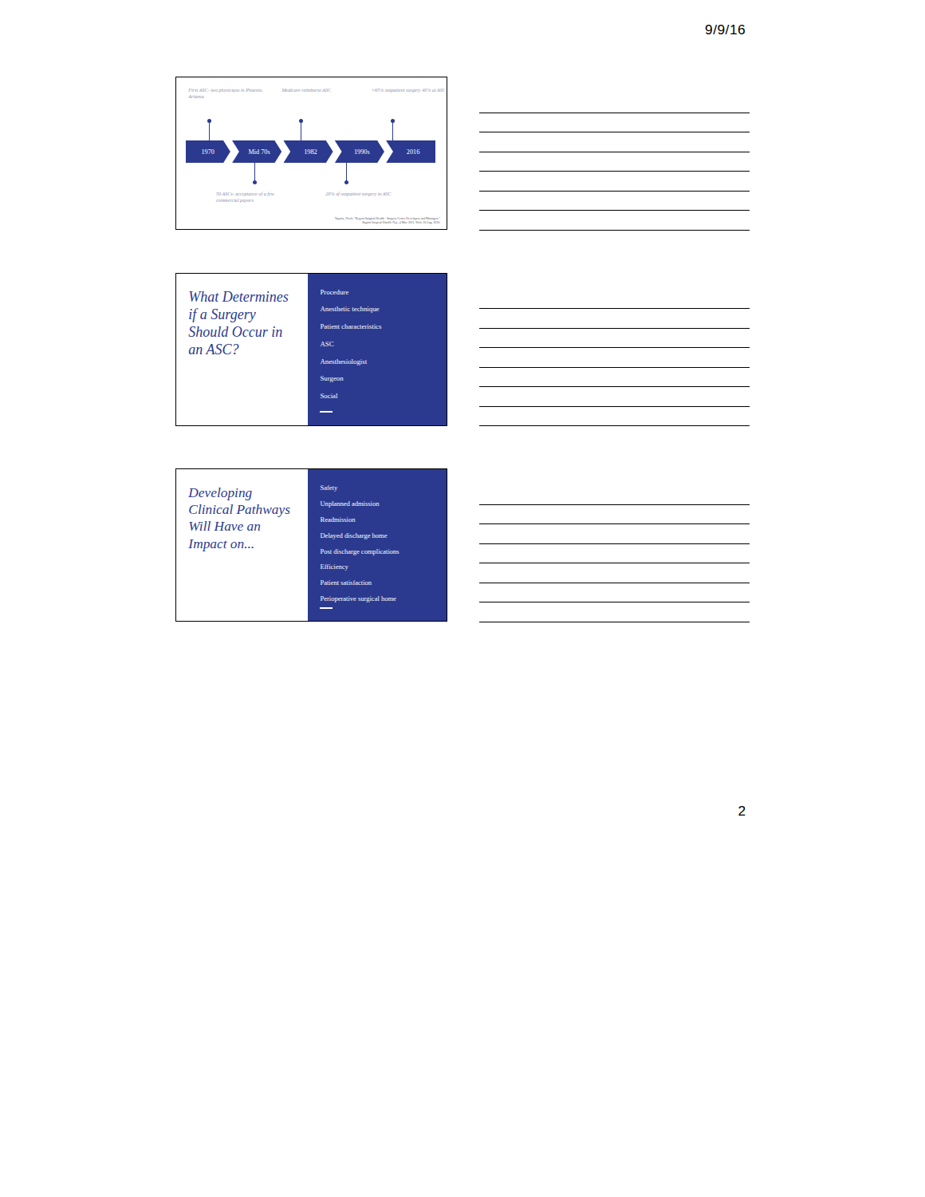9/9/16
First ASC- two physicians in Phoenix, Arizona Medicare reimburse ASC >65% outpatient surgery 40% at ASC
1970
Mid 70s
1982
1990s
2016
50 ASCs- acceptance of a few commercial payors 20% of outpatient surgery in ASC
Taparia, Vivek. "Regent Surgical Health - Surgery Center Developers and Managers." Regent Surgical Health. N.p., 4 Mar. 2011. Web. 20 Aug. 2016.
What Determines if a Surgery Should Occur in an ASC?
Procedure
Anesthetic technique
Patient characteristics
ASC
Anesthesiologist
Surgeon
Social
Developing Clinical Pathways Will Have an Impact on...
Safety
Unplanned admission
Readmission
Delayed discharge home
Post discharge complications
Efficiency
Patient satisfaction
Perioperative surgical home
2